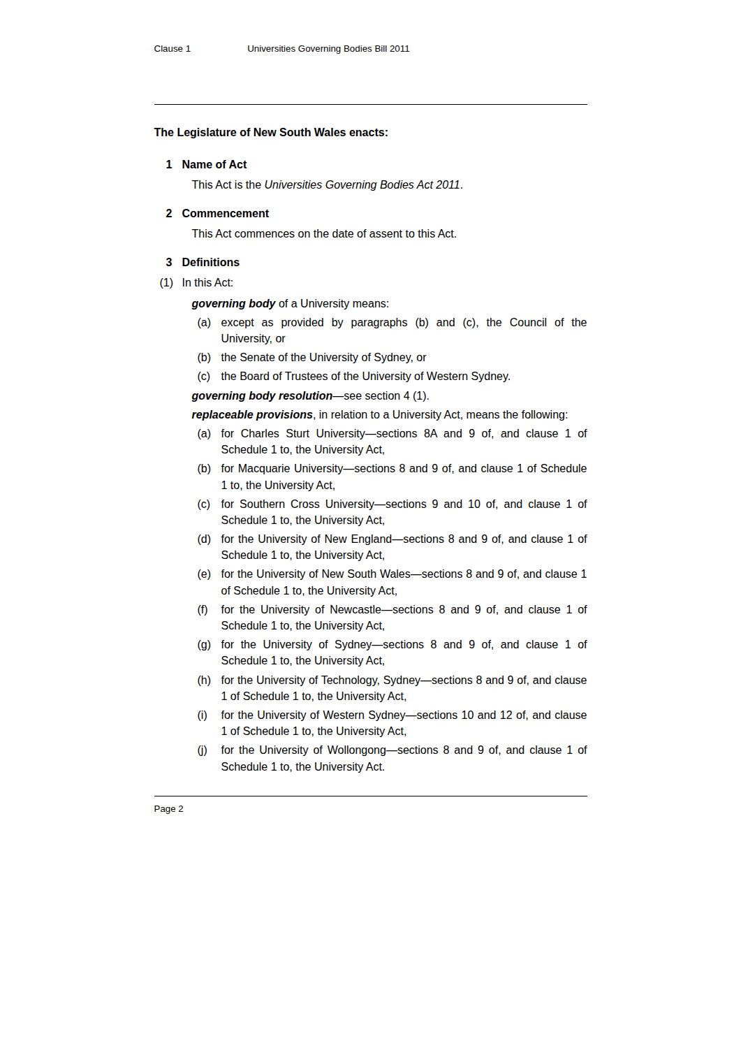Clause 1 Universities Governing Bodies Bill 2011
The Legislature of New South Wales enacts:
1 Name of Act
This Act is the Universities Governing Bodies Act 2011.
2 Commencement
This Act commences on the date of assent to this Act.
3 Definitions
(1) In this Act:
governing body of a University means:
(a) except as provided by paragraphs (b) and (c), the Council of the University, or
(b) the Senate of the University of Sydney, or
(c) the Board of Trustees of the University of Western Sydney.
governing body resolution—see section 4 (1).
replaceable provisions, in relation to a University Act, means the following:
(a) for Charles Sturt University—sections 8A and 9 of, and clause 1 of Schedule 1 to, the University Act,
(b) for Macquarie University—sections 8 and 9 of, and clause 1 of Schedule 1 to, the University Act,
(c) for Southern Cross University—sections 9 and 10 of, and clause 1 of Schedule 1 to, the University Act,
(d) for the University of New England—sections 8 and 9 of, and clause 1 of Schedule 1 to, the University Act,
(e) for the University of New South Wales—sections 8 and 9 of, and clause 1 of Schedule 1 to, the University Act,
(f) for the University of Newcastle—sections 8 and 9 of, and clause 1 of Schedule 1 to, the University Act,
(g) for the University of Sydney—sections 8 and 9 of, and clause 1 of Schedule 1 to, the University Act,
(h) for the University of Technology, Sydney—sections 8 and 9 of, and clause 1 of Schedule 1 to, the University Act,
(i) for the University of Western Sydney—sections 10 and 12 of, and clause 1 of Schedule 1 to, the University Act,
(j) for the University of Wollongong—sections 8 and 9 of, and clause 1 of Schedule 1 to, the University Act.
Page 2